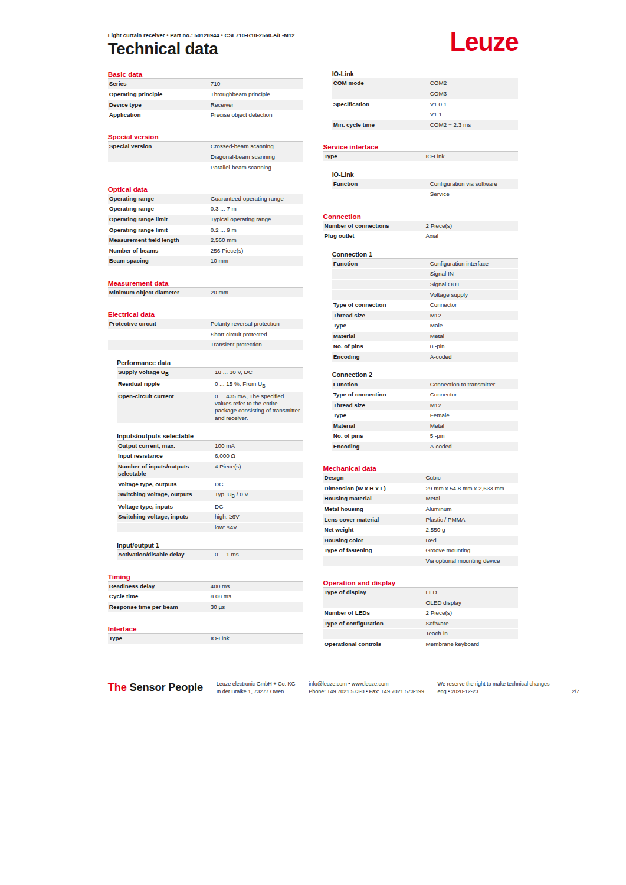Light curtain receiver • Part no.: 50128944 • CSL710-R10-2560.A/L-M12
Technical data
Leuze
Basic data
| Series | 710 |
| Operating principle | Throughbeam principle |
| Device type | Receiver |
| Application | Precise object detection |
Special version
| Special version | Crossed-beam scanning |
| | Diagonal-beam scanning |
| | Parallel-beam scanning |
Optical data
| Operating range | Guaranteed operating range |
| Operating range | 0.3 ... 7 m |
| Operating range limit | Typical operating range |
| Operating range limit | 0.2 ... 9 m |
| Measurement field length | 2,560 mm |
| Number of beams | 256 Piece(s) |
| Beam spacing | 10 mm |
Measurement data
| Minimum object diameter | 20 mm |
Electrical data
| Protective circuit | Polarity reversal protection |
| | Short circuit protected |
| | Transient protection |
Performance data
| Supply voltage U B | 18 ... 30 V, DC |
| Residual ripple | 0 ... 15 %, From U B |
| Open-circuit current | 0 ... 435 mA, The specified values refer to the entire package consisting of transmitter and receiver. |
Inputs/outputs selectable
| Output current, max. | 100 mA |
| Input resistance | 6,000 Ω |
| Number of inputs/outputs selectable | 4 Piece(s) |
| Voltage type, outputs | DC |
| Switching voltage, outputs | Typ. U B / 0 V |
| Voltage type, inputs | DC |
| Switching voltage, inputs | high: ≥6V |
| | low: ≤4V |
Input/output 1
| Activation/disable delay | 0 ... 1 ms |
Timing
| Readiness delay | 400 ms |
| Cycle time | 8.08 ms |
| Response time per beam | 30 µs |
Interface
| Type | IO-Link |
IO-Link
| COM mode | COM2 |
| | COM3 |
| Specification | V1.0.1 |
| | V1.1 |
| Min. cycle time | COM2 = 2.3 ms |
Service interface
| Type | IO-Link |
IO-Link
| Function | Configuration via software |
| | Service |
Connection
| Number of connections | 2 Piece(s) |
| Plug outlet | Axial |
Connection 1
| Function | Configuration interface |
| | Signal IN |
| | Signal OUT |
| | Voltage supply |
| Type of connection | Connector |
| Thread size | M12 |
| Type | Male |
| Material | Metal |
| No. of pins | 8 -pin |
| Encoding | A-coded |
Connection 2
| Function | Connection to transmitter |
| Type of connection | Connector |
| Thread size | M12 |
| Type | Female |
| Material | Metal |
| No. of pins | 5 -pin |
| Encoding | A-coded |
Mechanical data
| Design | Cubic |
| Dimension (W x H x L) | 29 mm x 54.8 mm x 2,633 mm |
| Housing material | Metal |
| Metal housing | Aluminum |
| Lens cover material | Plastic / PMMA |
| Net weight | 2,550 g |
| Housing color | Red |
| Type of fastening | Groove mounting |
| | Via optional mounting device |
Operation and display
| Type of display | LED |
| | OLED display |
| Number of LEDs | 2 Piece(s) |
| Type of configuration | Software |
| | Teach-in |
| Operational controls | Membrane keyboard |
The Sensor People
Leuze electronic GmbH + Co. KG
In der Braike 1, 73277 Owen
info@leuze.com • www.leuze.com
Phone: +49 7021 573-0 • Fax: +49 7021 573-199
We reserve the right to make technical changes
eng • 2020-12-23
2/7